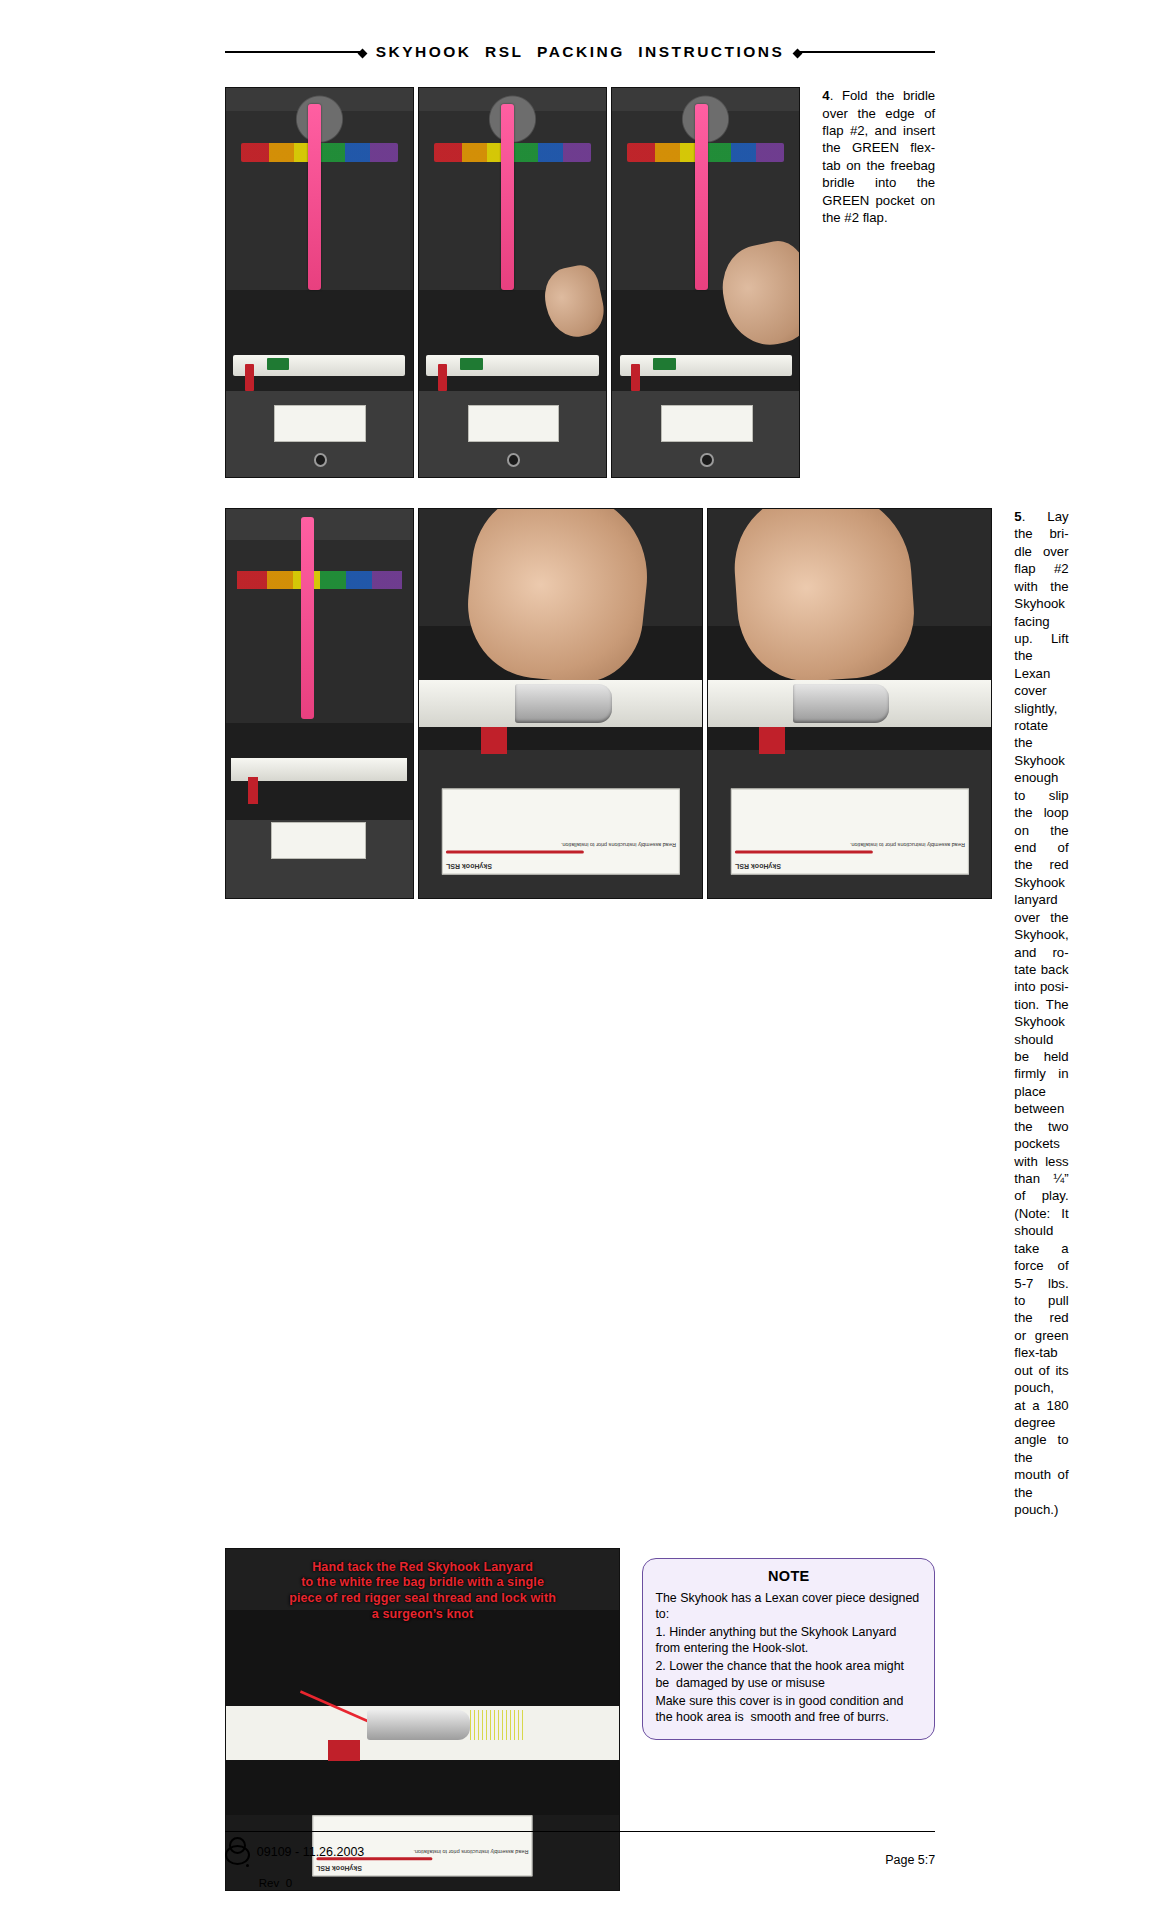SKYHOOK RSL PACKING INSTRUCTIONS
4. Fold the bridle over the edge of flap #2, and insert the GREEN flex-tab on the freebag bridle into the GREEN pocket on the #2 flap.
SkyHook RSL
Read assembly instructions prior to installation.
SkyHook RSL
Read assembly instructions prior to installation.
5. Lay the bridle over flap #2 with the Skyhook facing up. Lift the Lexan cover slightly, rotate the Skyhook enough to slip the loop on the end of the red Skyhook lanyard over the Skyhook, and rotate back into position. The Skyhook should be held firmly in place between the two pockets with less than ¼” of play. (Note: It should take a force of 5-7 lbs. to pull the red or green flex-tab out of its pouch, at a 180 degree angle to the mouth of the pouch.)
Hand tack the Red Skyhook Lanyard
to the white free bag bridle with a single
piece of red rigger seal thread and lock with
a surgeon’s knot
SkyHook RSL
Read assembly instructions prior to installation.
NOTE
The Skyhook has a Lexan cover piece designed to:
1. Hinder anything but the Skyhook Lanyard from entering the Hook-slot.
2. Lower the chance that the hook area might be damaged by use or misuse
Make sure this cover is in good condition and the hook area is smooth and free of burrs.
09109 - 11.26.2003
Page 5:7
Rev 0